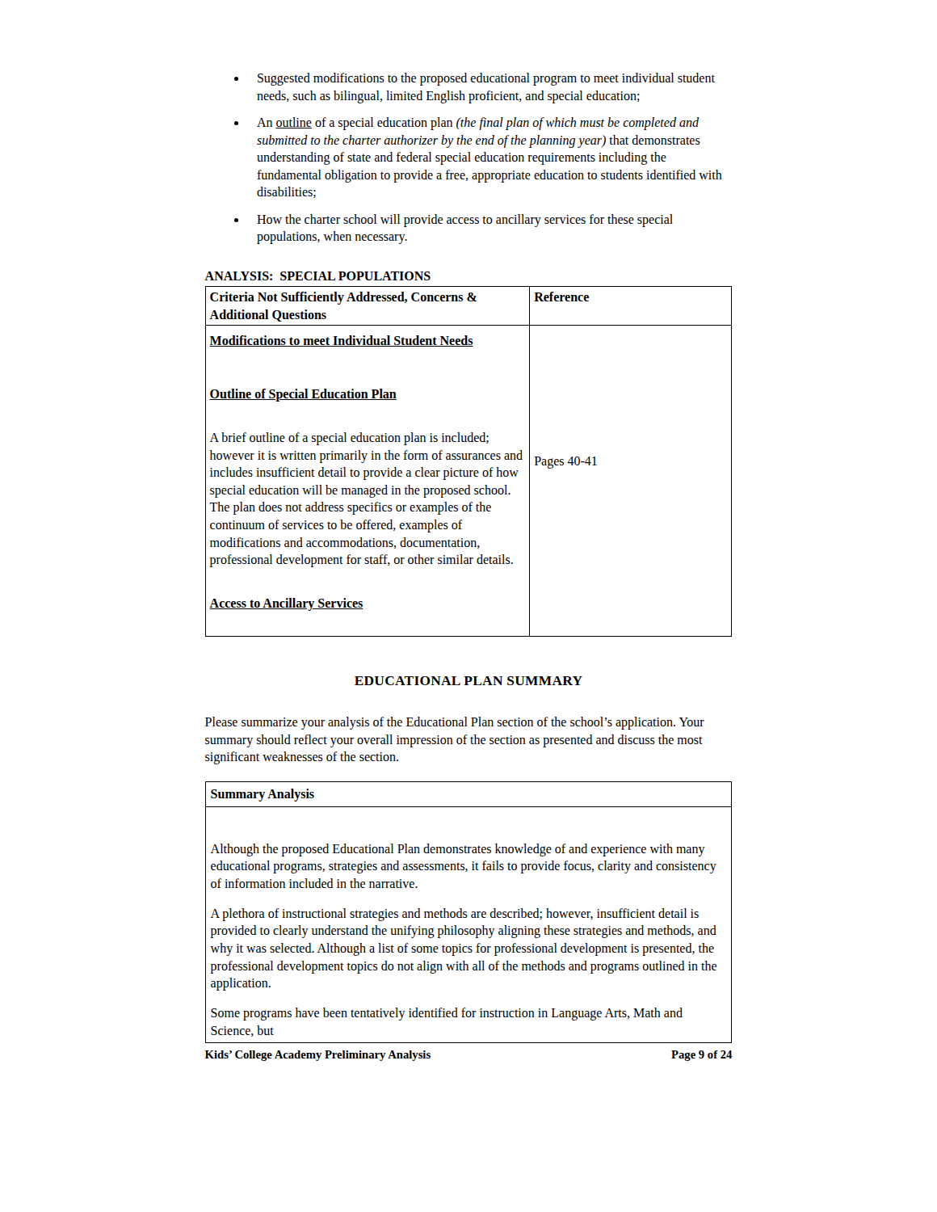Suggested modifications to the proposed educational program to meet individual student needs, such as bilingual, limited English proficient, and special education;
An outline of a special education plan (the final plan of which must be completed and submitted to the charter authorizer by the end of the planning year) that demonstrates understanding of state and federal special education requirements including the fundamental obligation to provide a free, appropriate education to students identified with disabilities;
How the charter school will provide access to ancillary services for these special populations, when necessary.
ANALYSIS: SPECIAL POPULATIONS
| Criteria Not Sufficiently Addressed, Concerns & Additional Questions | Reference |
| --- | --- |
| Modifications to meet Individual Student Needs Outline of Special Education Plan A brief outline of a special education plan is included; however it is written primarily in the form of assurances and includes insufficient detail to provide a clear picture of how special education will be managed in the proposed school. The plan does not address specifics or examples of the continuum of services to be offered, examples of modifications and accommodations, documentation, professional development for staff, or other similar details. Access to Ancillary Services | Pages 40-41 |
EDUCATIONAL PLAN SUMMARY
Please summarize your analysis of the Educational Plan section of the school’s application. Your summary should reflect your overall impression of the section as presented and discuss the most significant weaknesses of the section.
| Summary Analysis |
| --- |
| Although the proposed Educational Plan demonstrates knowledge of and experience with many educational programs, strategies and assessments, it fails to provide focus, clarity and consistency of information included in the narrative. A plethora of instructional strategies and methods are described; however, insufficient detail is provided to clearly understand the unifying philosophy aligning these strategies and methods, and why it was selected. Although a list of some topics for professional development is presented, the professional development topics do not align with all of the methods and programs outlined in the application. Some programs have been tentatively identified for instruction in Language Arts, Math and Science, but |
Kids’ College Academy Preliminary Analysis Page 9 of 24